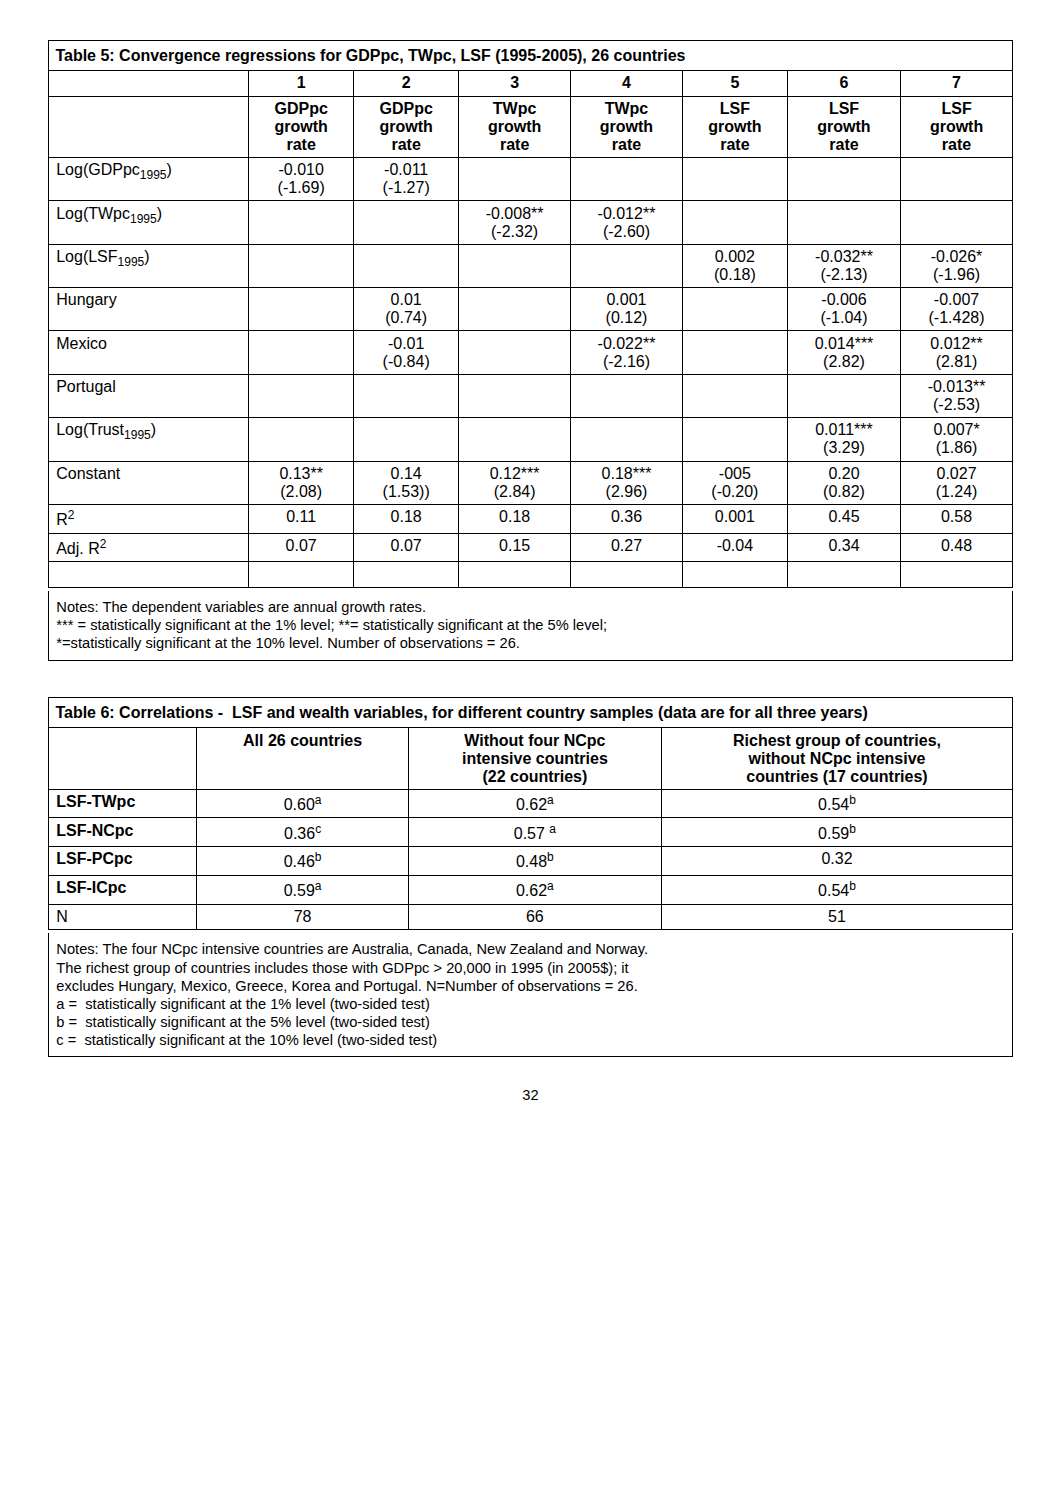Table 5: Convergence regressions for GDPpc, TWpc, LSF (1995-2005), 26 countries
| | 1 | 2 | 3 | 4 | 5 | 6 | 7 |
| --- | --- | --- | --- | --- | --- | --- | --- |
| | GDPpc growth rate | GDPpc growth rate | TWpc growth rate | TWpc growth rate | LSF growth rate | LSF growth rate | LSF growth rate |
| Log(GDPpc 1995 ) | -0.010 (-1.69) | -0.011 (-1.27) | | | | | |
| Log(TWpc 1995 ) | | | -0.008** (-2.32) | -0.012** (-2.60) | | | |
| Log(LSF 1995 ) | | | | | 0.002 (0.18) | -0.032** (-2.13) | -0.026* (-1.96) |
| Hungary | | 0.01 (0.74) | | 0.001 (0.12) | | -0.006 (-1.04) | -0.007 (-1.428) |
| Mexico | | -0.01 (-0.84) | | -0.022** (-2.16) | | 0.014*** (2.82) | 0.012** (2.81) |
| Portugal | | | | | | | -0.013** (-2.53) |
| Log(Trust 1995 ) | | | | | | 0.011*** (3.29) | 0.007* (1.86) |
| Constant | 0.13** (2.08) | 0.14 (1.53)) | 0.12*** (2.84) | 0.18*** (2.96) | -005 (-0.20) | 0.20 (0.82) | 0.027 (1.24) |
| R 2 | 0.11 | 0.18 | 0.18 | 0.36 | 0.001 | 0.45 | 0.58 |
| Adj. R 2 | 0.07 | 0.07 | 0.15 | 0.27 | -0.04 | 0.34 | 0.48 |
Notes: The dependent variables are annual growth rates.
*** = statistically significant at the 1% level; **= statistically significant at the 5% level;
*=statistically significant at the 10% level. Number of observations = 26.
Table 6: Correlations - LSF and wealth variables, for different country samples (data are for all three years)
| | All 26 countries | Without four NCpc intensive countries (22 countries) | Richest group of countries, without NCpc intensive countries (17 countries) |
| --- | --- | --- | --- |
| LSF-TWpc | 0.60 a | 0.62 a | 0.54 b |
| LSF-NCpc | 0.36 c | 0.57 a | 0.59 b |
| LSF-PCpc | 0.46 b | 0.48 b | 0.32 |
| LSF-ICpc | 0.59 a | 0.62 a | 0.54 b |
| N | 78 | 66 | 51 |
Notes: The four NCpc intensive countries are Australia, Canada, New Zealand and Norway.
The richest group of countries includes those with GDPpc > 20,000 in 1995 (in 2005$); it
excludes Hungary, Mexico, Greece, Korea and Portugal. N=Number of observations = 26.
a = statistically significant at the 1% level (two-sided test)
b = statistically significant at the 5% level (two-sided test)
c = statistically significant at the 10% level (two-sided test)
32